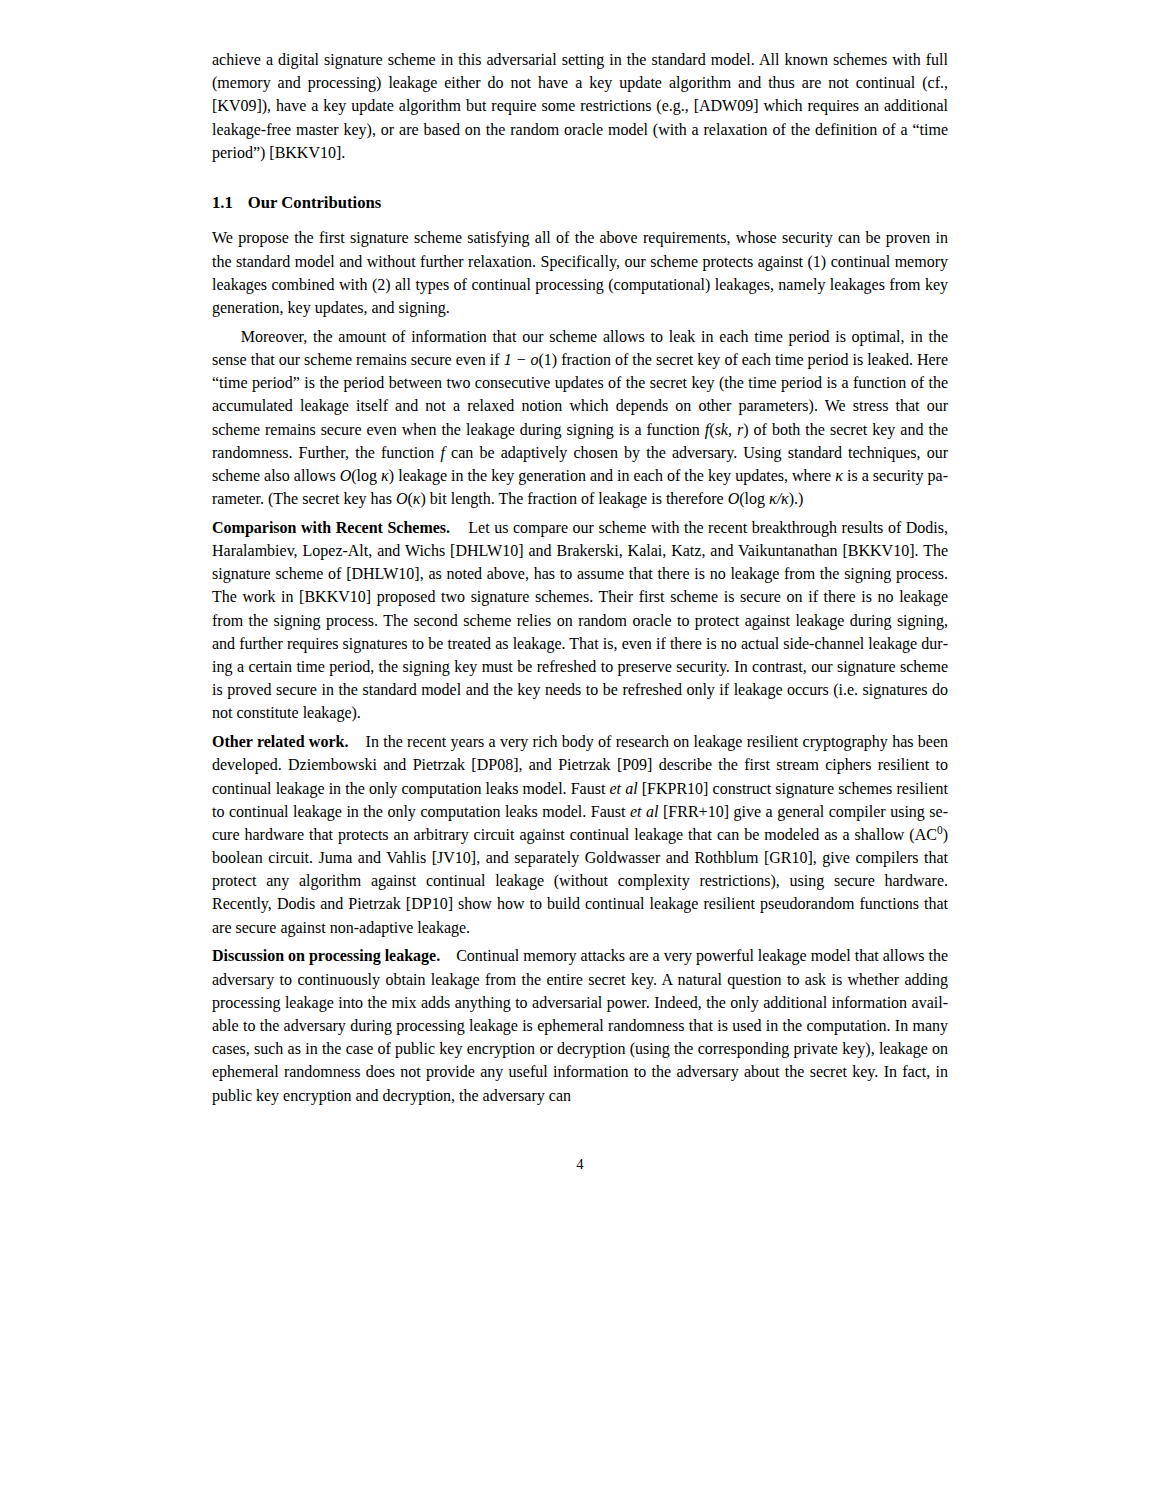achieve a digital signature scheme in this adversarial setting in the standard model. All known schemes with full (memory and processing) leakage either do not have a key update algorithm and thus are not continual (cf., [KV09]), have a key update algorithm but require some restrictions (e.g., [ADW09] which requires an additional leakage-free master key), or are based on the random oracle model (with a relaxation of the definition of a “time period”) [BKKV10].
1.1 Our Contributions
We propose the first signature scheme satisfying all of the above requirements, whose security can be proven in the standard model and without further relaxation. Specifically, our scheme protects against (1) continual memory leakages combined with (2) all types of continual processing (computational) leakages, namely leakages from key generation, key updates, and signing.
Moreover, the amount of information that our scheme allows to leak in each time period is optimal, in the sense that our scheme remains secure even if 1 − o(1) fraction of the secret key of each time period is leaked. Here “time period” is the period between two consecutive updates of the secret key (the time period is a function of the accumulated leakage itself and not a relaxed notion which depends on other parameters). We stress that our scheme remains secure even when the leakage during signing is a function f(sk, r) of both the secret key and the randomness. Further, the function f can be adaptively chosen by the adversary. Using standard techniques, our scheme also allows O(log κ) leakage in the key generation and in each of the key updates, where κ is a security parameter. (The secret key has O(κ) bit length. The fraction of leakage is therefore O(log κ/κ).)
Comparison with Recent Schemes. Let us compare our scheme with the recent breakthrough results of Dodis, Haralambiev, Lopez-Alt, and Wichs [DHLW10] and Brakerski, Kalai, Katz, and Vaikuntanathan [BKKV10]. The signature scheme of [DHLW10], as noted above, has to assume that there is no leakage from the signing process. The work in [BKKV10] proposed two signature schemes. Their first scheme is secure on if there is no leakage from the signing process. The second scheme relies on random oracle to protect against leakage during signing, and further requires signatures to be treated as leakage. That is, even if there is no actual side-channel leakage during a certain time period, the signing key must be refreshed to preserve security. In contrast, our signature scheme is proved secure in the standard model and the key needs to be refreshed only if leakage occurs (i.e. signatures do not constitute leakage).
Other related work. In the recent years a very rich body of research on leakage resilient cryptography has been developed. Dziembowski and Pietrzak [DP08], and Pietrzak [P09] describe the first stream ciphers resilient to continual leakage in the only computation leaks model. Faust et al [FKPR10] construct signature schemes resilient to continual leakage in the only computation leaks model. Faust et al [FRR+10] give a general compiler using secure hardware that protects an arbitrary circuit against continual leakage that can be modeled as a shallow (AC0) boolean circuit. Juma and Vahlis [JV10], and separately Goldwasser and Rothblum [GR10], give compilers that protect any algorithm against continual leakage (without complexity restrictions), using secure hardware. Recently, Dodis and Pietrzak [DP10] show how to build continual leakage resilient pseudorandom functions that are secure against non-adaptive leakage.
Discussion on processing leakage. Continual memory attacks are a very powerful leakage model that allows the adversary to continuously obtain leakage from the entire secret key. A natural question to ask is whether adding processing leakage into the mix adds anything to adversarial power. Indeed, the only additional information available to the adversary during processing leakage is ephemeral randomness that is used in the computation. In many cases, such as in the case of public key encryption or decryption (using the corresponding private key), leakage on ephemeral randomness does not provide any useful information to the adversary about the secret key. In fact, in public key encryption and decryption, the adversary can
4